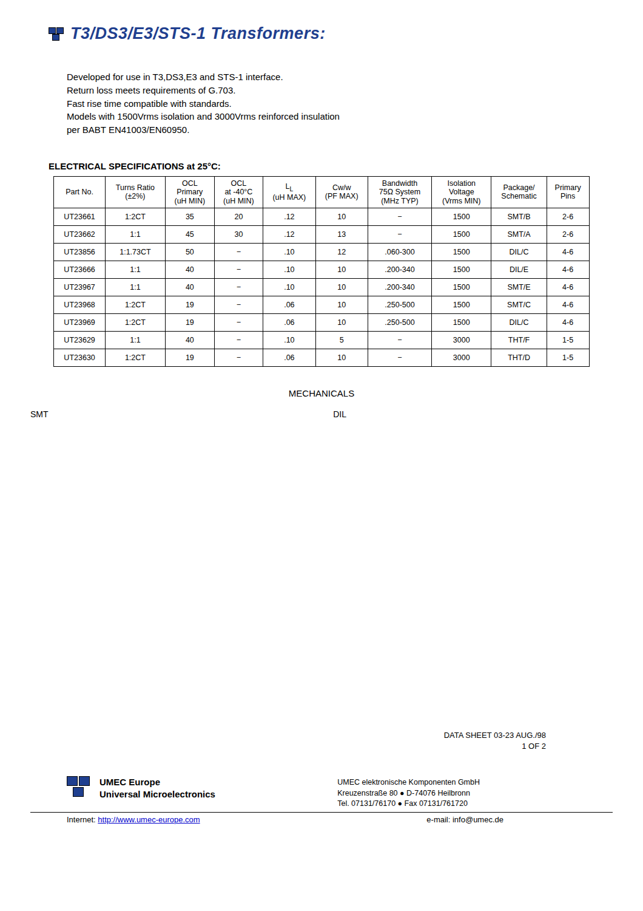T3/DS3/E3/STS-1 Transformers:
Developed for use in T3,DS3,E3 and STS-1 interface.
Return loss meets requirements of G.703.
Fast rise time compatible with standards.
Models with 1500Vrms isolation and 3000Vrms reinforced insulation
per BABT EN41003/EN60950.
ELECTRICAL SPECIFICATIONS at 25°C:
| Part No. | Turns Ratio (±2%) | OCL Primary (uH MIN) | OCL at -40°C (uH MIN) | L L (uH MAX) | Cw/w (PF MAX) | Bandwidth 75Ω System (MHz TYP) | Isolation Voltage (Vrms MIN) | Package/ Schematic | Primary Pins |
| --- | --- | --- | --- | --- | --- | --- | --- | --- | --- |
| UT23661 | 1:2CT | 35 | 20 | .12 | 10 | − | 1500 | SMT/B | 2-6 |
| UT23662 | 1:1 | 45 | 30 | .12 | 13 | − | 1500 | SMT/A | 2-6 |
| UT23856 | 1:1.73CT | 50 | − | .10 | 12 | .060-300 | 1500 | DIL/C | 4-6 |
| UT23666 | 1:1 | 40 | − | .10 | 10 | .200-340 | 1500 | DIL/E | 4-6 |
| UT23967 | 1:1 | 40 | − | .10 | 10 | .200-340 | 1500 | SMT/E | 4-6 |
| UT23968 | 1:2CT | 19 | − | .06 | 10 | .250-500 | 1500 | SMT/C | 4-6 |
| UT23969 | 1:2CT | 19 | − | .06 | 10 | .250-500 | 1500 | DIL/C | 4-6 |
| UT23629 | 1:1 | 40 | − | .10 | 5 | − | 3000 | THT/F | 1-5 |
| UT23630 | 1:2CT | 19 | − | .06 | 10 | − | 3000 | THT/D | 1-5 |
MECHANICALS
SMT
DIL
DATA SHEET 03-23 AUG./98
1 OF 2
UMEC Europe
Universal Microelectronics
UMEC elektronische Komponenten GmbH
Kreuzenstraße 80 ● D-74076 Heilbronn
Tel. 07131/76170 ● Fax 07131/761720
Internet: http://www.umec-europe.com
e-mail: info@umec.de